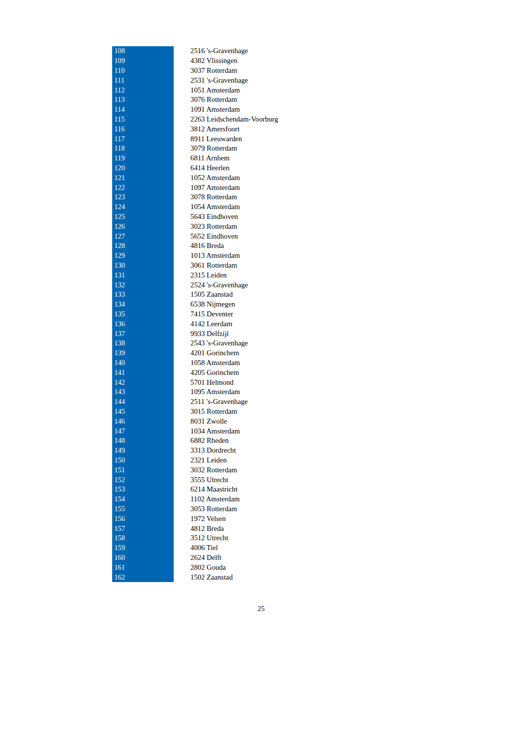| 108 | 2516 's-Gravenhage |
| 109 | 4382 Vlissingen |
| 110 | 3037 Rotterdam |
| 111 | 2531 's-Gravenhage |
| 112 | 1051 Amsterdam |
| 113 | 3076 Rotterdam |
| 114 | 1091 Amsterdam |
| 115 | 2263 Leidschendam-Voorburg |
| 116 | 3812 Amersfoort |
| 117 | 8911 Leeuwarden |
| 118 | 3079 Rotterdam |
| 119 | 6811 Arnhem |
| 120 | 6414 Heerlen |
| 121 | 1052 Amsterdam |
| 122 | 1097 Amsterdam |
| 123 | 3078 Rotterdam |
| 124 | 1054 Amsterdam |
| 125 | 5643 Eindhoven |
| 126 | 3023 Rotterdam |
| 127 | 5652 Eindhoven |
| 128 | 4816 Breda |
| 129 | 1013 Amsterdam |
| 130 | 3061 Rotterdam |
| 131 | 2315 Leiden |
| 132 | 2524 's-Gravenhage |
| 133 | 1505 Zaanstad |
| 134 | 6538 Nijmegen |
| 135 | 7415 Deventer |
| 136 | 4142 Leerdam |
| 137 | 9933 Delfzijl |
| 138 | 2543 's-Gravenhage |
| 139 | 4201 Gorinchem |
| 140 | 1058 Amsterdam |
| 141 | 4205 Gorinchem |
| 142 | 5701 Helmond |
| 143 | 1095 Amsterdam |
| 144 | 2511 's-Gravenhage |
| 145 | 3015 Rotterdam |
| 146 | 8031 Zwolle |
| 147 | 1034 Amsterdam |
| 148 | 6882 Rheden |
| 149 | 3313 Dordrecht |
| 150 | 2321 Leiden |
| 151 | 3032 Rotterdam |
| 152 | 3555 Utrecht |
| 153 | 6214 Maastricht |
| 154 | 1102 Amsterdam |
| 155 | 3053 Rotterdam |
| 156 | 1972 Velsen |
| 157 | 4812 Breda |
| 158 | 3512 Utrecht |
| 159 | 4006 Tiel |
| 160 | 2624 Delft |
| 161 | 2802 Gouda |
| 162 | 1502 Zaanstad |
25